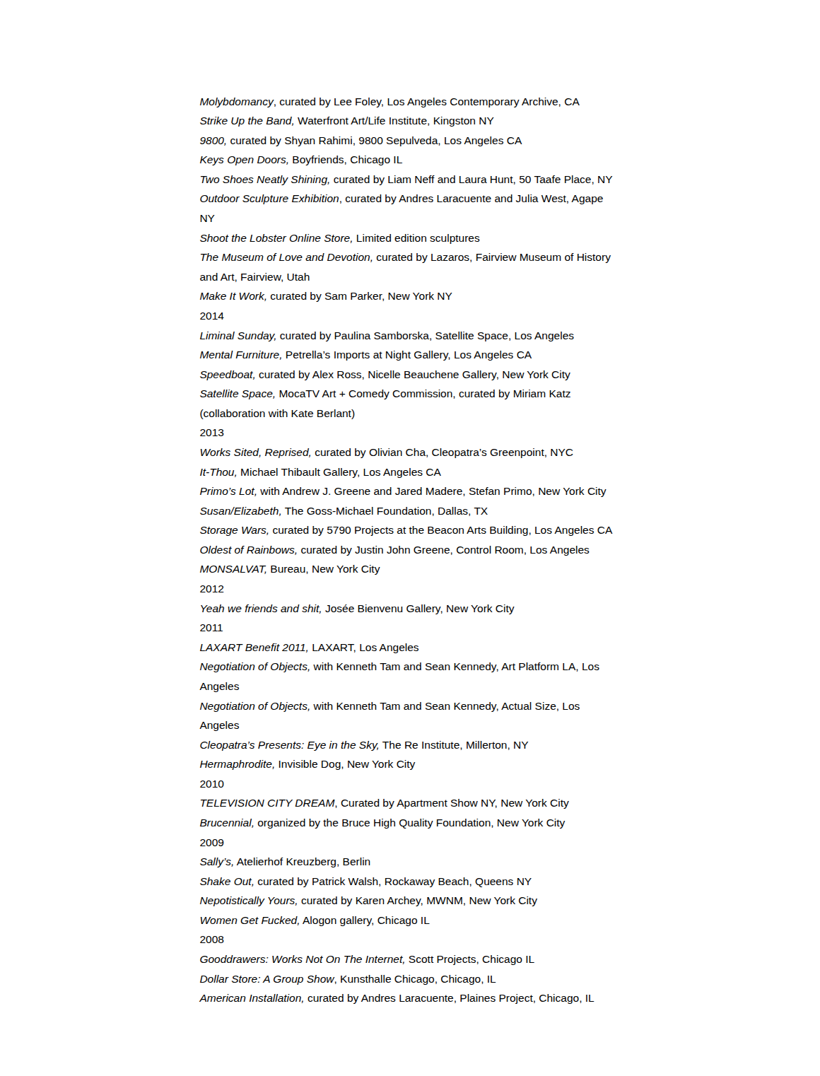Molybdomancy, curated by Lee Foley, Los Angeles Contemporary Archive, CA
Strike Up the Band, Waterfront Art/Life Institute, Kingston NY
9800, curated by Shyan Rahimi, 9800 Sepulveda, Los Angeles CA
Keys Open Doors, Boyfriends, Chicago IL
Two Shoes Neatly Shining, curated by Liam Neff and Laura Hunt, 50 Taafe Place, NY
Outdoor Sculpture Exhibition, curated by Andres Laracuente and Julia West, Agape NY
Shoot the Lobster Online Store, Limited edition sculptures
The Museum of Love and Devotion, curated by Lazaros, Fairview Museum of History and Art, Fairview, Utah
Make It Work, curated by Sam Parker, New York NY
2014
Liminal Sunday, curated by Paulina Samborska, Satellite Space, Los Angeles
Mental Furniture, Petrella’s Imports at Night Gallery, Los Angeles CA
Speedboat, curated by Alex Ross, Nicelle Beauchene Gallery, New York City
Satellite Space, MocaTV Art + Comedy Commission, curated by Miriam Katz (collaboration with Kate Berlant)
2013
Works Sited, Reprised, curated by Olivian Cha, Cleopatra’s Greenpoint, NYC
It-Thou, Michael Thibault Gallery, Los Angeles CA
Primo’s Lot, with Andrew J. Greene and Jared Madere, Stefan Primo, New York City
Susan/Elizabeth, The Goss-Michael Foundation, Dallas, TX
Storage Wars, curated by 5790 Projects at the Beacon Arts Building, Los Angeles CA
Oldest of Rainbows, curated by Justin John Greene, Control Room, Los Angeles
MONSALVAT, Bureau, New York City
2012
Yeah we friends and shit, Josée Bienvenu Gallery, New York City
2011
LAXART Benefit 2011, LAXART, Los Angeles
Negotiation of Objects, with Kenneth Tam and Sean Kennedy, Art Platform LA, Los Angeles
Negotiation of Objects, with Kenneth Tam and Sean Kennedy, Actual Size, Los Angeles
Cleopatra’s Presents: Eye in the Sky, The Re Institute, Millerton, NY
Hermaphrodite, Invisible Dog, New York City
2010
TELEVISION CITY DREAM, Curated by Apartment Show NY, New York City
Brucennial, organized by the Bruce High Quality Foundation, New York City
2009
Sally’s, Atelierhof Kreuzberg, Berlin
Shake Out, curated by Patrick Walsh, Rockaway Beach, Queens NY
Nepotistically Yours, curated by Karen Archey, MWNM, New York City
Women Get Fucked, Alogon gallery, Chicago IL
2008
Gooddrawers: Works Not On The Internet, Scott Projects, Chicago IL
Dollar Store: A Group Show, Kunsthalle Chicago, Chicago, IL
American Installation, curated by Andres Laracuente, Plaines Project, Chicago, IL